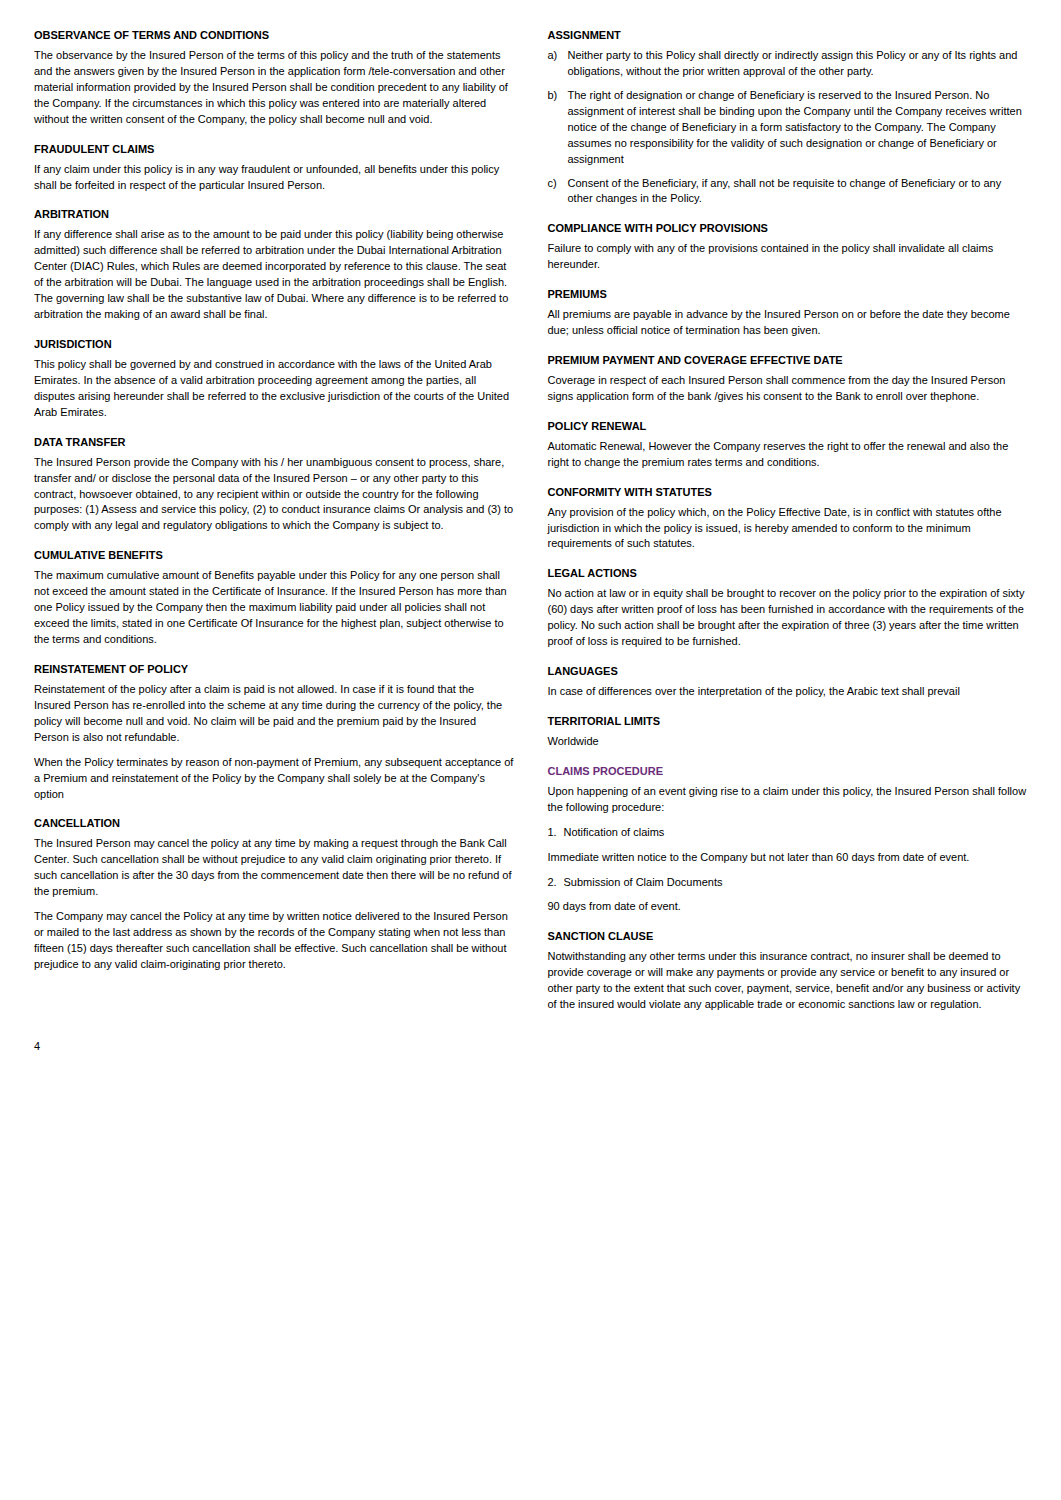Observance of Terms and Conditions
The observance by the Insured Person of the terms of this policy and the truth of the statements and the answers given by the Insured Person in the application form /tele-conversation and other material information provided by the Insured Person shall be condition precedent to any liability of the Company. If the circumstances in which this policy was entered into are materially altered without the written consent of the Company, the policy shall become null and void.
Fraudulent Claims
If any claim under this policy is in any way fraudulent or unfounded, all benefits under this policy shall be forfeited in respect of the particular Insured Person.
Arbitration
If any difference shall arise as to the amount to be paid under this policy (liability being otherwise admitted) such difference shall be referred to arbitration under the Dubai International Arbitration Center (DIAC) Rules, which Rules are deemed incorporated by reference to this clause. The seat of the arbitration will be Dubai. The language used in the arbitration proceedings shall be English. The governing law shall be the substantive law of Dubai. Where any difference is to be referred to arbitration the making of an award shall be final.
Jurisdiction
This policy shall be governed by and construed in accordance with the laws of the United Arab Emirates. In the absence of a valid arbitration proceeding agreement among the parties, all disputes arising hereunder shall be referred to the exclusive jurisdiction of the courts of the United Arab Emirates.
Data Transfer
The Insured Person provide the Company with his / her unambiguous consent to process, share, transfer and/ or disclose the personal data of the Insured Person – or any other party to this contract, howsoever obtained, to any recipient within or outside the country for the following purposes: (1) Assess and service this policy, (2) to conduct insurance claims Or analysis and (3) to comply with any legal and regulatory obligations to which the Company is subject to.
Cumulative Benefits
The maximum cumulative amount of Benefits payable under this Policy for any one person shall not exceed the amount stated in the Certificate of Insurance. If the Insured Person has more than one Policy issued by the Company then the maximum liability paid under all policies shall not exceed the limits, stated in one Certificate Of Insurance for the highest plan, subject otherwise to the terms and conditions.
Reinstatement of Policy
Reinstatement of the policy after a claim is paid is not allowed. In case if it is found that the Insured Person has re-enrolled into the scheme at any time during the currency of the policy, the policy will become null and void. No claim will be paid and the premium paid by the Insured Person is also not refundable.
When the Policy terminates by reason of non-payment of Premium, any subsequent acceptance of a Premium and reinstatement of the Policy by the Company shall solely be at the Company's option
Cancellation
The Insured Person may cancel the policy at any time by making a request through the Bank Call Center. Such cancellation shall be without prejudice to any valid claim originating prior thereto. If such cancellation is after the 30 days from the commencement date then there will be no refund of the premium.
The Company may cancel the Policy at any time by written notice delivered to the Insured Person or mailed to the last address as shown by the records of the Company stating when not less than fifteen (15) days thereafter such cancellation shall be effective. Such cancellation shall be without prejudice to any valid claim-originating prior thereto.
Assignment
a) Neither party to this Policy shall directly or indirectly assign this Policy or any of Its rights and obligations, without the prior written approval of the other party.
b) The right of designation or change of Beneficiary is reserved to the Insured Person. No assignment of interest shall be binding upon the Company until the Company receives written notice of the change of Beneficiary in a form satisfactory to the Company. The Company assumes no responsibility for the validity of such designation or change of Beneficiary or assignment
c) Consent of the Beneficiary, if any, shall not be requisite to change of Beneficiary or to any other changes in the Policy.
Compliance with Policy Provisions
Failure to comply with any of the provisions contained in the policy shall invalidate all claims hereunder.
Premiums
All premiums are payable in advance by the Insured Person on or before the date they become due; unless official notice of termination has been given.
Premium Payment and Coverage Effective Date
Coverage in respect of each Insured Person shall commence from the day the Insured Person signs application form of the bank /gives his consent to the Bank to enroll over thephone.
Policy Renewal
Automatic Renewal, However the Company reserves the right to offer the renewal and also the right to change the premium rates terms and conditions.
Conformity with Statutes
Any provision of the policy which, on the Policy Effective Date, is in conflict with statutes ofthe jurisdiction in which the policy is issued, is hereby amended to conform to the minimum requirements of such statutes.
Legal Actions
No action at law or in equity shall be brought to recover on the policy prior to the expiration of sixty (60) days after written proof of loss has been furnished in accordance with the requirements of the policy. No such action shall be brought after the expiration of three (3) years after the time written proof of loss is required to be furnished.
Languages
In case of differences over the interpretation of the policy, the Arabic text shall prevail
Territorial Limits
Worldwide
Claims Procedure
Upon happening of an event giving rise to a claim under this policy, the Insured Person shall follow the following procedure:
1. Notification of claims
Immediate written notice to the Company but not later than 60 days from date of event.
2. Submission of Claim Documents
90 days from date of event.
Sanction Clause
Notwithstanding any other terms under this insurance contract, no insurer shall be deemed to provide coverage or will make any payments or provide any service or benefit to any insured or other party to the extent that such cover, payment, service, benefit and/or any business or activity of the insured would violate any applicable trade or economic sanctions law or regulation.
4